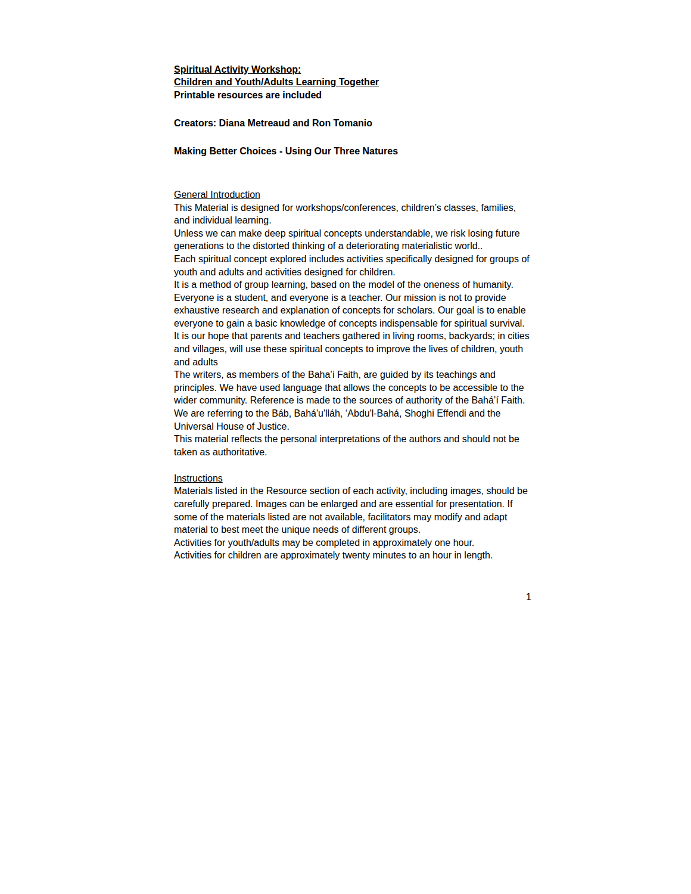Spiritual Activity Workshop:
Children and Youth/Adults Learning Together
Printable resources are included
Creators: Diana Metreaud and Ron Tomanio
Making Better Choices - Using Our Three Natures
General Introduction
This Material is designed for workshops/conferences, children’s classes, families, and individual learning.
Unless we can make deep spiritual concepts understandable, we risk losing future generations to the distorted thinking of a deteriorating materialistic world..
Each spiritual concept explored includes activities specifically designed for groups of youth and adults and activities designed for children.
It is a method of group learning, based on the model of the oneness of humanity. Everyone is a student, and everyone is a teacher. Our mission is not to provide exhaustive research and explanation of concepts for scholars. Our goal is to enable everyone to gain a basic knowledge of concepts indispensable for spiritual survival.
It is our hope that parents and teachers gathered in living rooms, backyards; in cities and villages, will use these spiritual concepts to improve the lives of children, youth and adults
The writers, as members of the Baha’i Faith, are guided by its teachings and principles. We have used language that allows the concepts to be accessible to the wider community. Reference is made to the sources of authority of the Bahá’í Faith. We are referring to the Báb, Bahá'u'lláh, ‘Abdu'l-Bahá, Shoghi Effendi and the Universal House of Justice.
This material reflects the personal interpretations of the authors and should not be taken as authoritative.
Instructions
Materials listed in the Resource section of each activity, including images, should be carefully prepared. Images can be enlarged and are essential for presentation. If some of the materials listed are not available, facilitators may modify and adapt material to best meet the unique needs of different groups.
Activities for youth/adults may be completed in approximately one hour.
Activities for children are approximately twenty minutes to an hour in length.
1